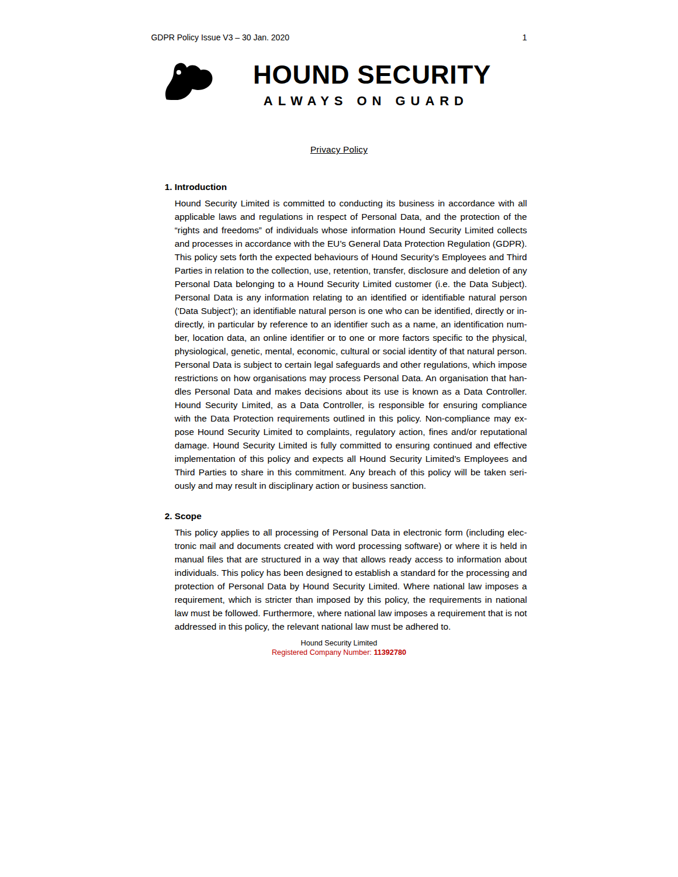GDPR Policy Issue V3 – 30 Jan. 2020
1
Hound Security — Always On Guard HOUND SECURITY ALWAYS ON GUARD
Privacy Policy
Introduction
Hound Security Limited is committed to conducting its business in accordance with all applicable laws and regulations in respect of Personal Data, and the protection of the “rights and freedoms” of individuals whose information Hound Security Limited collects and processes in accordance with the EU’s General Data Protection Regulation (GDPR). This policy sets forth the expected behaviours of Hound Security’s Employees and Third Parties in relation to the collection, use, retention, transfer, disclosure and deletion of any Personal Data belonging to a Hound Security Limited customer (i.e. the Data Subject). Personal Data is any information relating to an identified or identifiable natural person ('Data Subject'); an identifiable natural person is one who can be identified, directly or indirectly, in particular by reference to an identifier such as a name, an identification number, location data, an online identifier or to one or more factors specific to the physical, physiological, genetic, mental, economic, cultural or social identity of that natural person. Personal Data is subject to certain legal safeguards and other regulations, which impose restrictions on how organisations may process Personal Data. An organisation that handles Personal Data and makes decisions about its use is known as a Data Controller. Hound Security Limited, as a Data Controller, is responsible for ensuring compliance with the Data Protection requirements outlined in this policy. Non-compliance may expose Hound Security Limited to complaints, regulatory action, fines and/or reputational damage. Hound Security Limited is fully committed to ensuring continued and effective implementation of this policy and expects all Hound Security Limited’s Employees and Third Parties to share in this commitment. Any breach of this policy will be taken seriously and may result in disciplinary action or business sanction.
Scope
This policy applies to all processing of Personal Data in electronic form (including electronic mail and documents created with word processing software) or where it is held in manual files that are structured in a way that allows ready access to information about individuals. This policy has been designed to establish a standard for the processing and protection of Personal Data by Hound Security Limited. Where national law imposes a requirement, which is stricter than imposed by this policy, the requirements in national law must be followed. Furthermore, where national law imposes a requirement that is not addressed in this policy, the relevant national law must be adhered to.
Hound Security Limited
Registered Company Number: 11392780